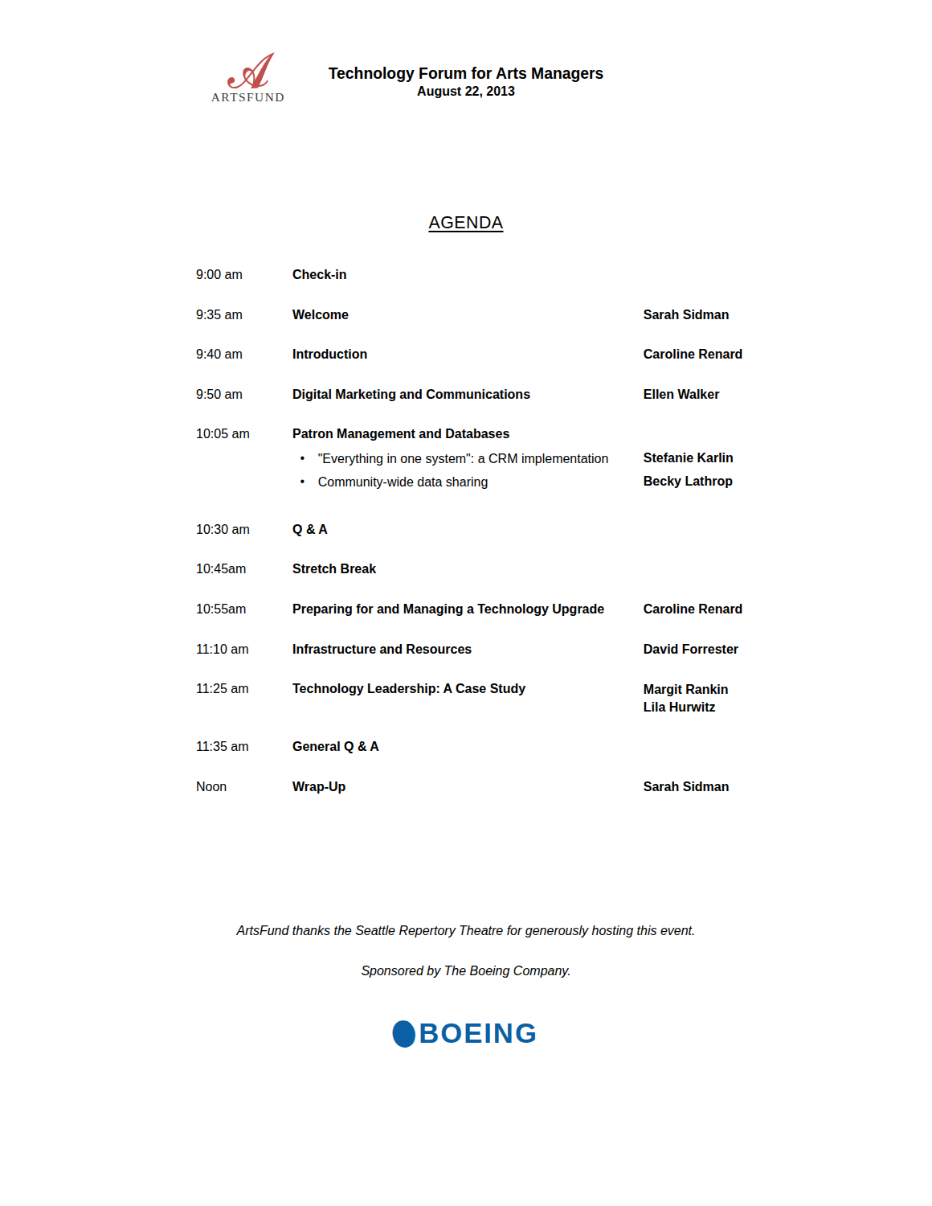𝓐 ARTSFUND
Technology Forum for Arts Managers
August 22, 2013
AGENDA
| 9:00 am | Check-in | |
| 9:35 am | Welcome | Sarah Sidman |
| 9:40 am | Introduction | Caroline Renard |
| 9:50 am | Digital Marketing and Communications | Ellen Walker |
| 10:05 am | Patron Management and Databases "Everything in one system": a CRM implementation Community-wide data sharing | Stefanie Karlin Becky Lathrop |
| 10:30 am | Q & A | |
| 10:45am | Stretch Break | |
| 10:55am | Preparing for and Managing a Technology Upgrade | Caroline Renard |
| 11:10 am | Infrastructure and Resources | David Forrester |
| 11:25 am | Technology Leadership: A Case Study | Margit Rankin Lila Hurwitz |
| 11:35 am | General Q & A | |
| Noon | Wrap-Up | Sarah Sidman |
ArtsFund thanks the Seattle Repertory Theatre for generously hosting this event.
Sponsored by The Boeing Company.
⬮BOEING